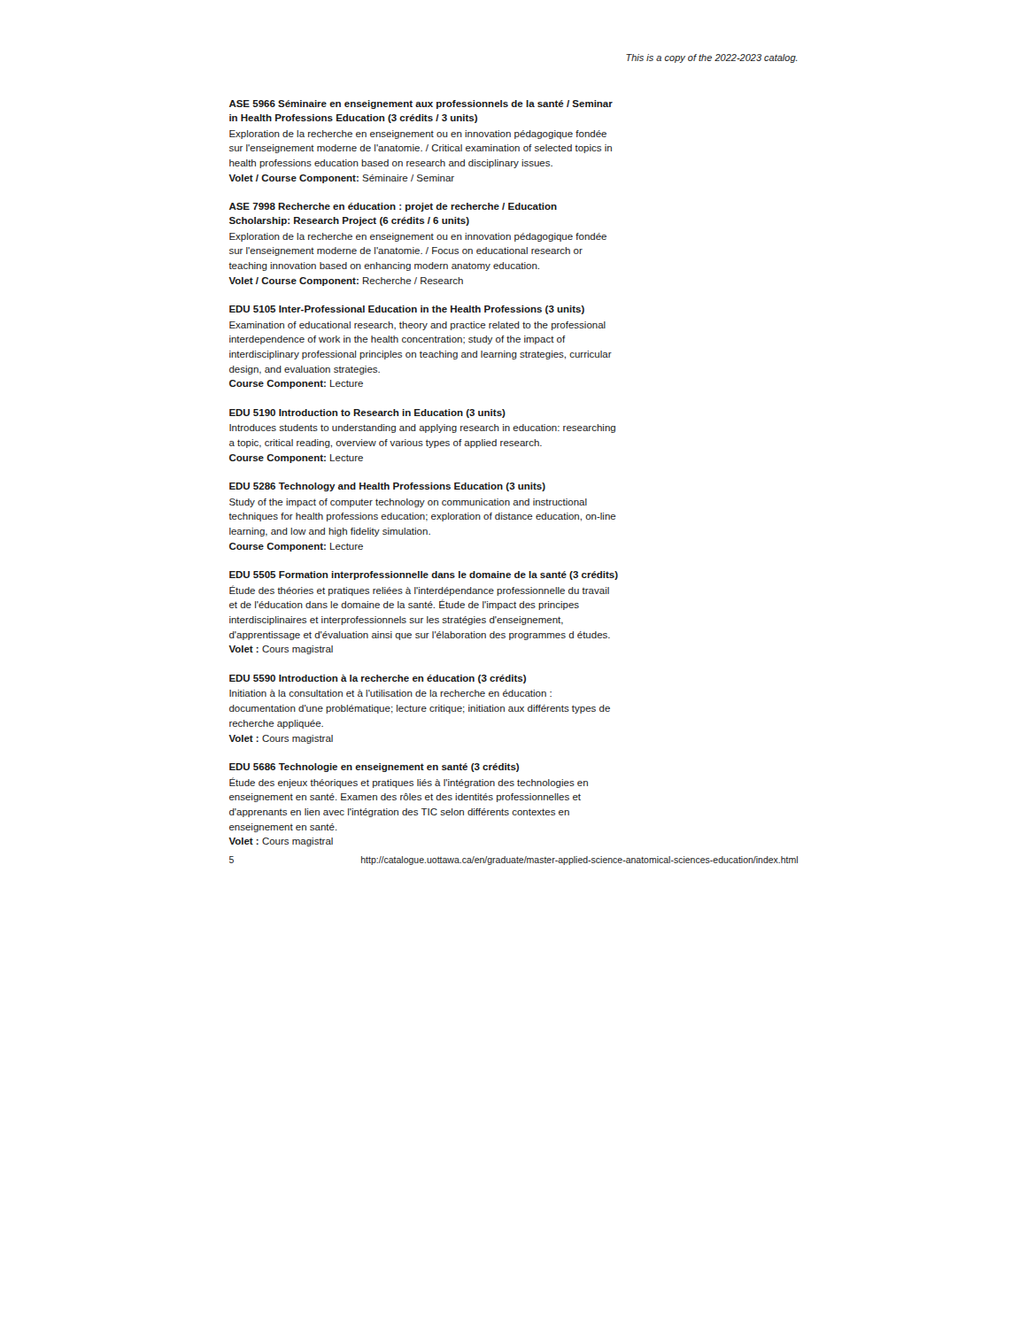This is a copy of the 2022-2023 catalog.
ASE 5966 Séminaire en enseignement aux professionnels de la santé / Seminar in Health Professions Education (3 crédits / 3 units)
Exploration de la recherche en enseignement ou en innovation pédagogique fondée sur l'enseignement moderne de l'anatomie. / Critical examination of selected topics in health professions education based on research and disciplinary issues.
Volet / Course Component: Séminaire / Seminar
ASE 7998 Recherche en éducation : projet de recherche / Education Scholarship: Research Project (6 crédits / 6 units)
Exploration de la recherche en enseignement ou en innovation pédagogique fondée sur l'enseignement moderne de l'anatomie. / Focus on educational research or teaching innovation based on enhancing modern anatomy education.
Volet / Course Component: Recherche / Research
EDU 5105 Inter-Professional Education in the Health Professions (3 units)
Examination of educational research, theory and practice related to the professional interdependence of work in the health concentration; study of the impact of interdisciplinary professional principles on teaching and learning strategies, curricular design, and evaluation strategies.
Course Component: Lecture
EDU 5190 Introduction to Research in Education (3 units)
Introduces students to understanding and applying research in education: researching a topic, critical reading, overview of various types of applied research.
Course Component: Lecture
EDU 5286 Technology and Health Professions Education (3 units)
Study of the impact of computer technology on communication and instructional techniques for health professions education; exploration of distance education, on-line learning, and low and high fidelity simulation.
Course Component: Lecture
EDU 5505 Formation interprofessionnelle dans le domaine de la santé (3 crédits)
Étude des théories et pratiques reliées à l'interdépendance professionnelle du travail et de l'éducation dans le domaine de la santé. Étude de l'impact des principes interdisciplinaires et interprofessionnels sur les stratégies d'enseignement, d'apprentissage et d'évaluation ainsi que sur l'élaboration des programmes d études.
Volet : Cours magistral
EDU 5590 Introduction à la recherche en éducation (3 crédits)
Initiation à la consultation et à l'utilisation de la recherche en éducation : documentation d'une problématique; lecture critique; initiation aux différents types de recherche appliquée.
Volet : Cours magistral
EDU 5686 Technologie en enseignement en santé (3 crédits)
Étude des enjeux théoriques et pratiques liés à l'intégration des technologies en enseignement en santé. Examen des rôles et des identités professionnelles et d'apprenants en lien avec l'intégration des TIC selon différents contextes en enseignement en santé.
Volet : Cours magistral
5
http://catalogue.uottawa.ca/en/graduate/master-applied-science-anatomical-sciences-education/index.html